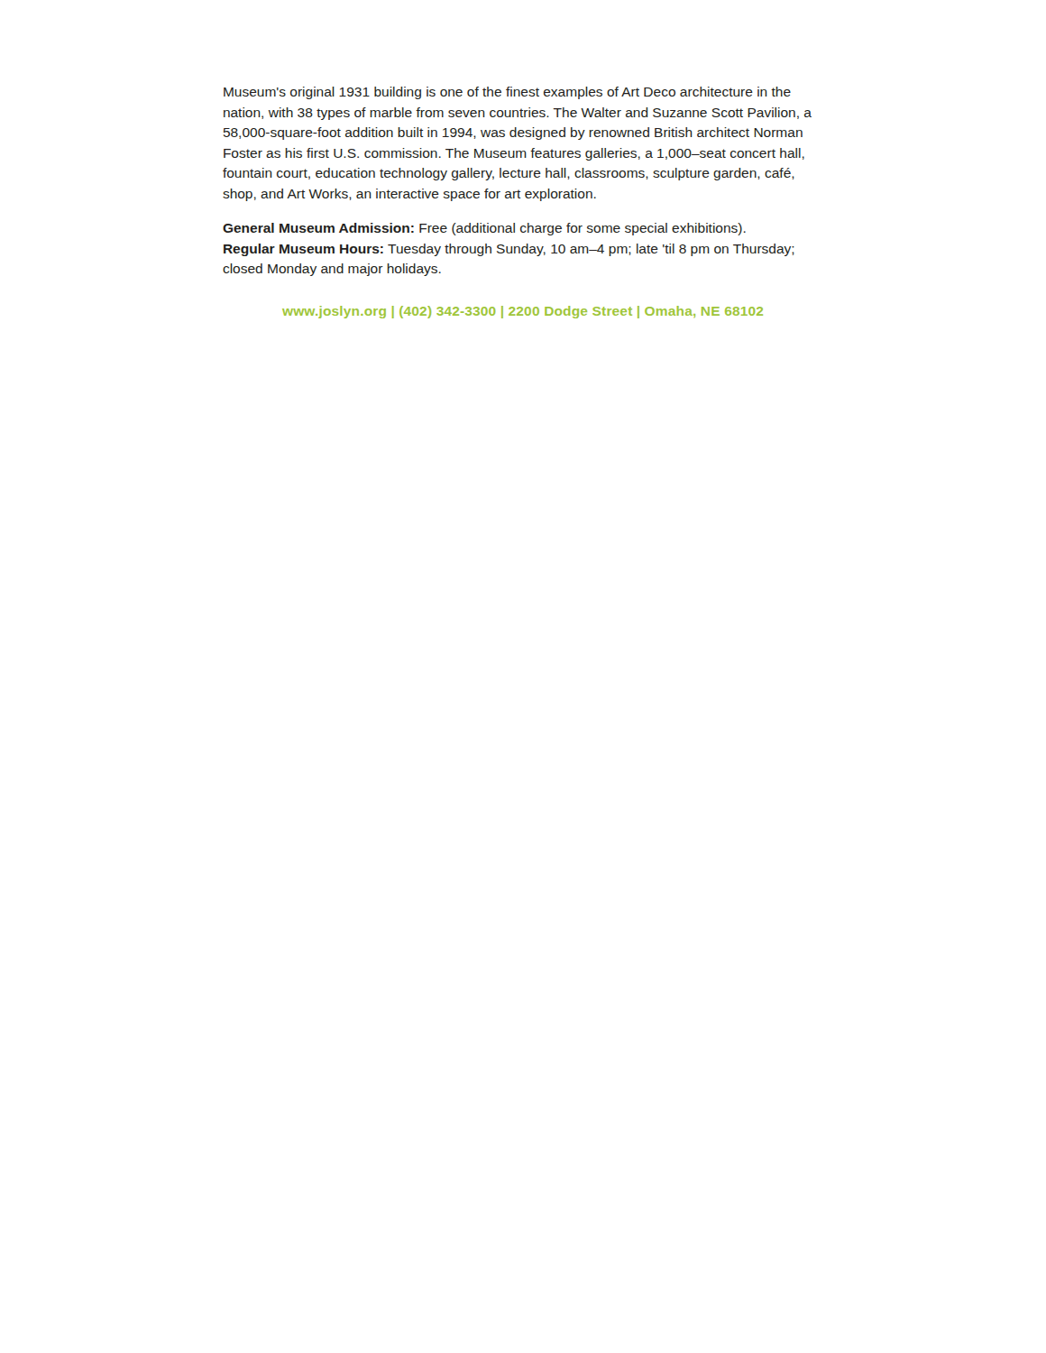Museum's original 1931 building is one of the finest examples of Art Deco architecture in the nation, with 38 types of marble from seven countries. The Walter and Suzanne Scott Pavilion, a 58,000-square-foot addition built in 1994, was designed by renowned British architect Norman Foster as his first U.S. commission. The Museum features galleries, a 1,000–seat concert hall, fountain court, education technology gallery, lecture hall, classrooms, sculpture garden, café, shop, and Art Works, an interactive space for art exploration.
General Museum Admission: Free (additional charge for some special exhibitions).
Regular Museum Hours: Tuesday through Sunday, 10 am–4 pm; late 'til 8 pm on Thursday; closed Monday and major holidays.
www.joslyn.org|(402) 342-3300|2200 Dodge Street|Omaha, NE 68102